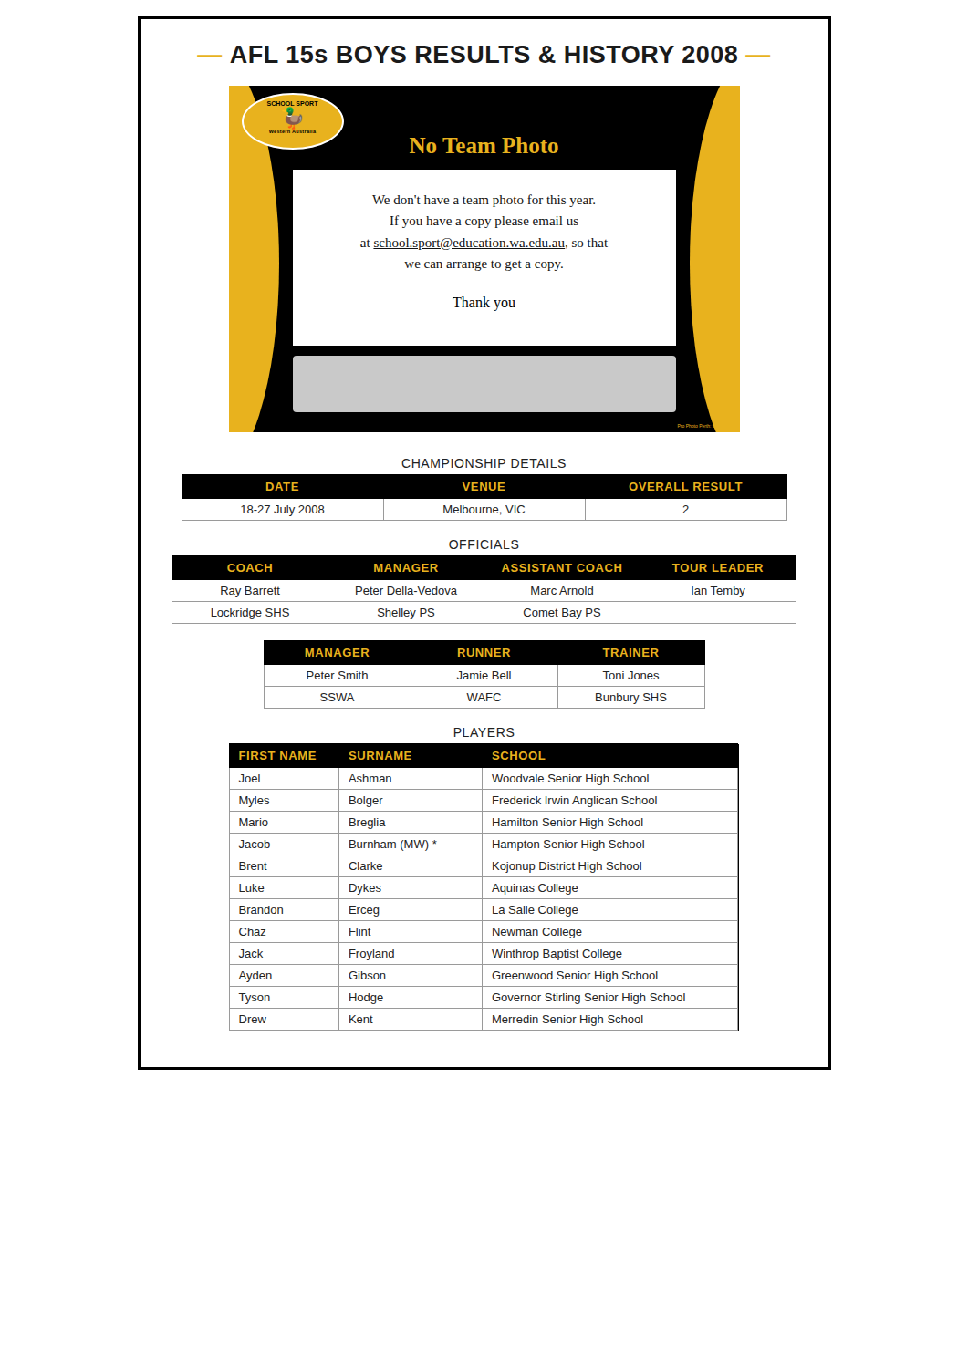—AFL 15s BOYS RESULTS & HISTORY 2008—
SCHOOL SPORT 🦆 Western Australia
No Team Photo
We don't have a team photo for this year.
If you have a copy please email us
at school.sport@education.wa.edu.au, so that
we can arrange to get a copy.
Thank you
Pro Photo Perth: 9249 3043
CHAMPIONSHIP DETAILS
| DATE | VENUE | OVERALL RESULT |
| --- | --- | --- |
| 18-27 July 2008 | Melbourne, VIC | 2 |
OFFICIALS
| COACH | MANAGER | ASSISTANT COACH | TOUR LEADER |
| --- | --- | --- | --- |
| Ray Barrett | Peter Della-Vedova | Marc Arnold | Ian Temby |
| Lockridge SHS | Shelley PS | Comet Bay PS | |
| MANAGER | RUNNER | TRAINER |
| --- | --- | --- |
| Peter Smith | Jamie Bell | Toni Jones |
| SSWA | WAFC | Bunbury SHS |
PLAYERS
| FIRST NAME | SURNAME | SCHOOL | |
| --- | --- | --- | --- |
| Joel | Ashman | Woodvale Senior High School | |
| Myles | Bolger | Frederick Irwin Anglican School | |
| Mario | Breglia | Hamilton Senior High School | |
| Jacob | Burnham (MW) * | Hampton Senior High School | |
| Brent | Clarke | Kojonup District High School | |
| Luke | Dykes | Aquinas College | |
| Brandon | Erceg | La Salle College | |
| Chaz | Flint | Newman College | |
| Jack | Froyland | Winthrop Baptist College | |
| Ayden | Gibson | Greenwood Senior High School | |
| Tyson | Hodge | Governor Stirling Senior High School | |
| Drew | Kent | Merredin Senior High School | |